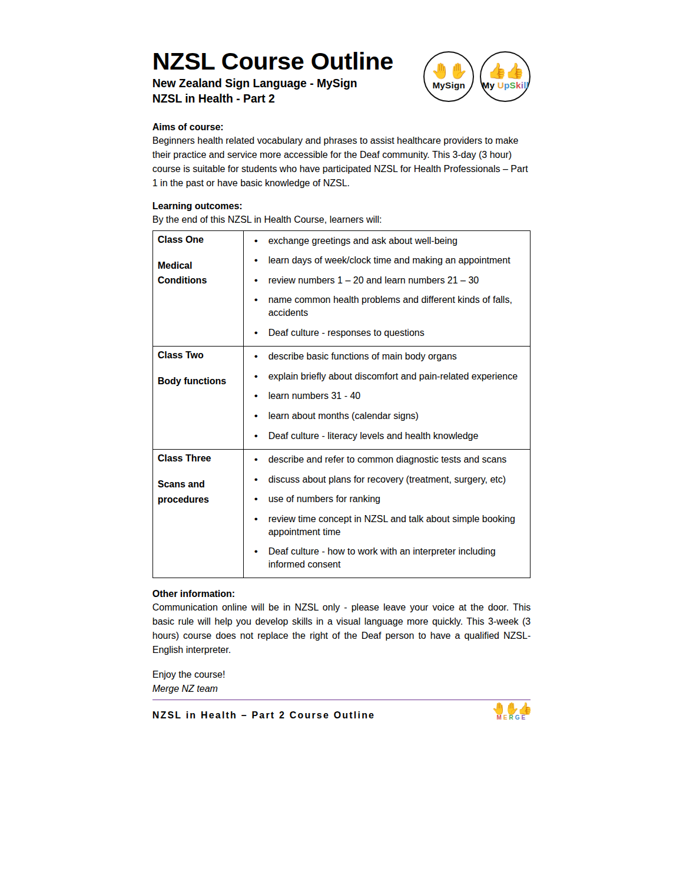NZSL Course Outline
New Zealand Sign Language - MySign
NZSL in Health - Part 2
🤚✋
MySign
👍👍
My UpSkill
Aims of course:
Beginners health related vocabulary and phrases to assist healthcare providers to make their practice and service more accessible for the Deaf community. This 3-day (3 hour) course is suitable for students who have participated NZSL for Health Professionals – Part 1 in the past or have basic knowledge of NZSL.
Learning outcomes:
By the end of this NZSL in Health Course, learners will:
| Class One Medical Conditions | exchange greetings and ask about well-being learn days of week/clock time and making an appointment review numbers 1 – 20 and learn numbers 21 – 30 name common health problems and different kinds of falls, accidents Deaf culture - responses to questions |
| Class Two Body functions | describe basic functions of main body organs explain briefly about discomfort and pain-related experience learn numbers 31 - 40 learn about months (calendar signs) Deaf culture - literacy levels and health knowledge |
| Class Three Scans and procedures | describe and refer to common diagnostic tests and scans discuss about plans for recovery (treatment, surgery, etc) use of numbers for ranking review time concept in NZSL and talk about simple booking appointment time Deaf culture - how to work with an interpreter including informed consent |
Other information:
Communication online will be in NZSL only - please leave your voice at the door. This basic rule will help you develop skills in a visual language more quickly. This 3-week (3 hours) course does not replace the right of the Deaf person to have a qualified NZSL-English interpreter.
Enjoy the course!
Merge NZ team
NZSL in Health – Part 2 Course Outline
🤚✋👍
MERGE